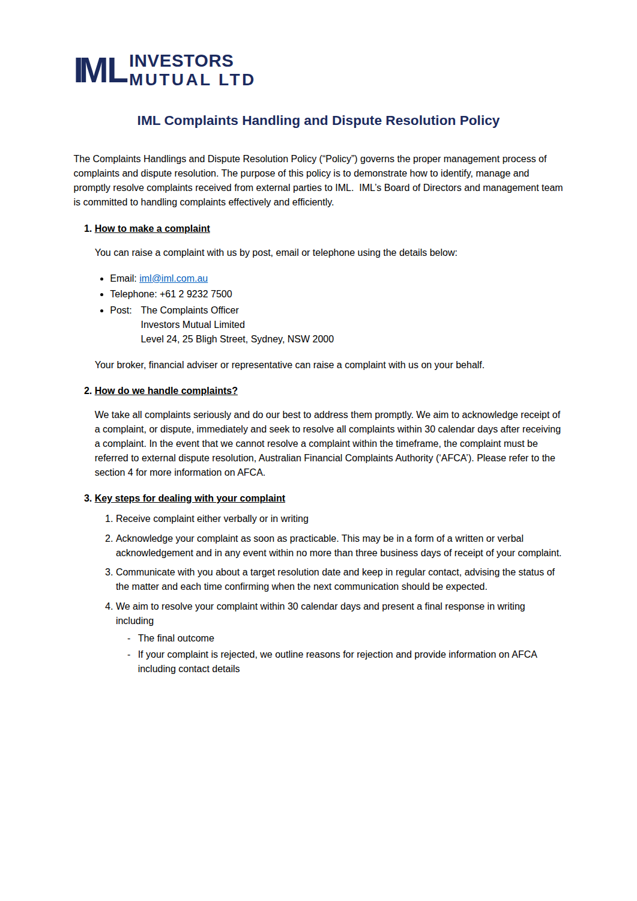IML INVESTORS
MUTUAL LTD
IML Complaints Handling and Dispute Resolution Policy
The Complaints Handlings and Dispute Resolution Policy (“Policy”) governs the proper management process of complaints and dispute resolution. The purpose of this policy is to demonstrate how to identify, manage and promptly resolve complaints received from external parties to IML. IML’s Board of Directors and management team is committed to handling complaints effectively and efficiently.
How to make a complaint
You can raise a complaint with us by post, email or telephone using the details below:
Email: iml@iml.com.au
Telephone: +61 2 9232 7500
Post: The Complaints Officer
Investors Mutual Limited
Level 24, 25 Bligh Street, Sydney, NSW 2000
Your broker, financial adviser or representative can raise a complaint with us on your behalf.
How do we handle complaints?
We take all complaints seriously and do our best to address them promptly. We aim to acknowledge receipt of a complaint, or dispute, immediately and seek to resolve all complaints within 30 calendar days after receiving a complaint. In the event that we cannot resolve a complaint within the timeframe, the complaint must be referred to external dispute resolution, Australian Financial Complaints Authority (‘AFCA’). Please refer to the section 4 for more information on AFCA.
Key steps for dealing with your complaint
Receive complaint either verbally or in writing
Acknowledge your complaint as soon as practicable. This may be in a form of a written or verbal acknowledgement and in any event within no more than three business days of receipt of your complaint.
Communicate with you about a target resolution date and keep in regular contact, advising the status of the matter and each time confirming when the next communication should be expected.
We aim to resolve your complaint within 30 calendar days and present a final response in writing including
The final outcome
If your complaint is rejected, we outline reasons for rejection and provide information on AFCA including contact details